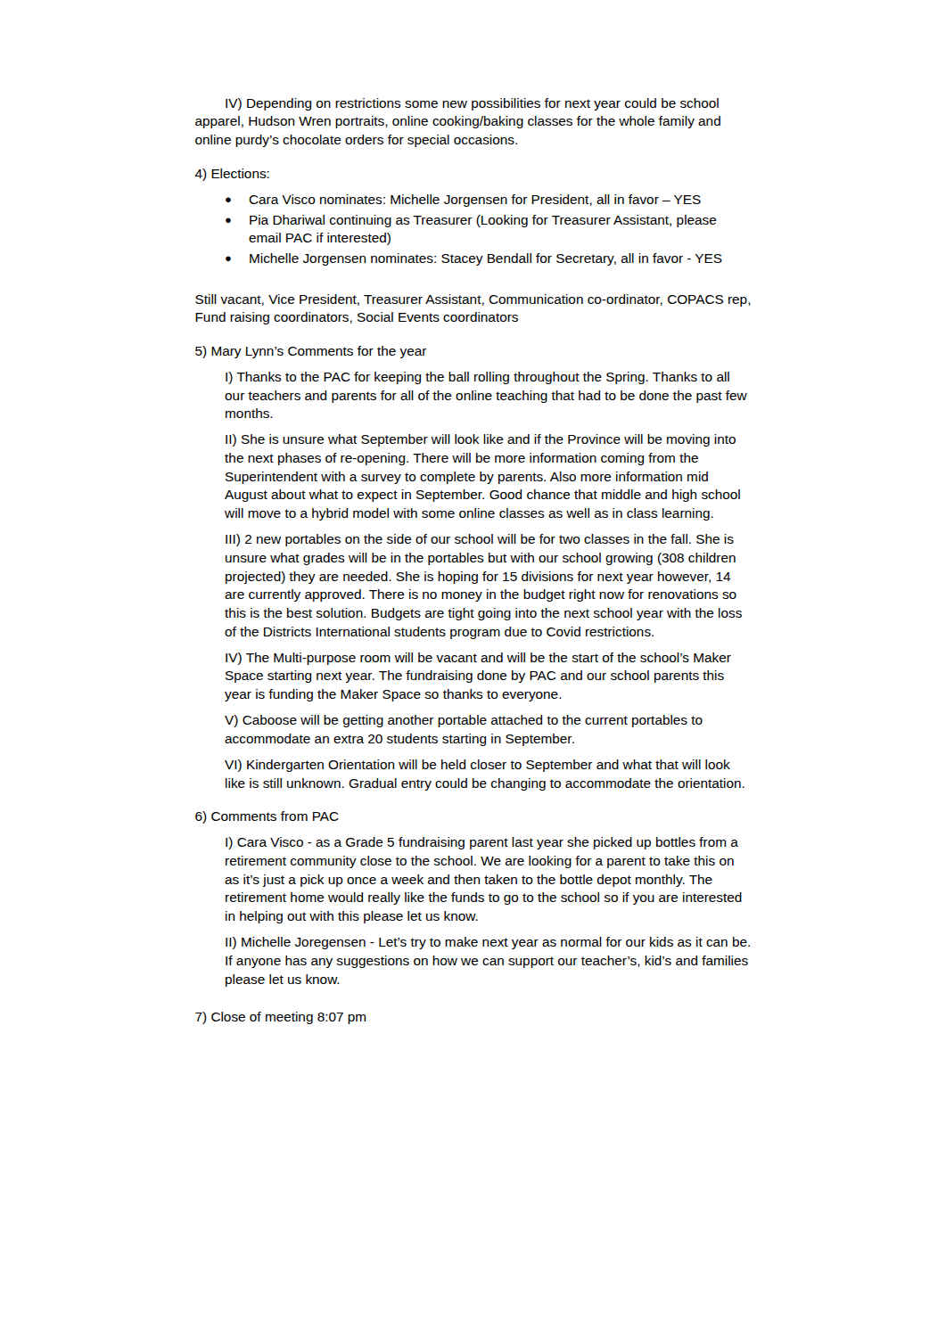IV) Depending on restrictions some new possibilities for next year could be school apparel, Hudson Wren portraits, online cooking/baking classes for the whole family and online purdy’s chocolate orders for special occasions.
4) Elections:
Cara Visco nominates: Michelle Jorgensen for President, all in favor – YES
Pia Dhariwal continuing as Treasurer (Looking for Treasurer Assistant, please email PAC if interested)
Michelle Jorgensen nominates: Stacey Bendall for Secretary, all in favor - YES
Still vacant, Vice President, Treasurer Assistant, Communication co-ordinator, COPACS rep, Fund raising coordinators, Social Events coordinators
5) Mary Lynn’s Comments for the year
I) Thanks to the PAC for keeping the ball rolling throughout the Spring. Thanks to all our teachers and parents for all of the online teaching that had to be done the past few months.
II) She is unsure what September will look like and if the Province will be moving into the next phases of re-opening. There will be more information coming from the Superintendent with a survey to complete by parents. Also more information mid August about what to expect in September. Good chance that middle and high school will move to a hybrid model with some online classes as well as in class learning.
III) 2 new portables on the side of our school will be for two classes in the fall. She is unsure what grades will be in the portables but with our school growing (308 children projected) they are needed. She is hoping for 15 divisions for next year however, 14 are currently approved. There is no money in the budget right now for renovations so this is the best solution. Budgets are tight going into the next school year with the loss of the Districts International students program due to Covid restrictions.
IV) The Multi-purpose room will be vacant and will be the start of the school’s Maker Space starting next year. The fundraising done by PAC and our school parents this year is funding the Maker Space so thanks to everyone.
V) Caboose will be getting another portable attached to the current portables to accommodate an extra 20 students starting in September.
VI) Kindergarten Orientation will be held closer to September and what that will look like is still unknown. Gradual entry could be changing to accommodate the orientation.
6) Comments from PAC
I) Cara Visco - as a Grade 5 fundraising parent last year she picked up bottles from a retirement community close to the school. We are looking for a parent to take this on as it’s just a pick up once a week and then taken to the bottle depot monthly. The retirement home would really like the funds to go to the school so if you are interested in helping out with this please let us know.
II) Michelle Joregensen - Let’s try to make next year as normal for our kids as it can be. If anyone has any suggestions on how we can support our teacher’s, kid’s and families please let us know.
7) Close of meeting 8:07 pm